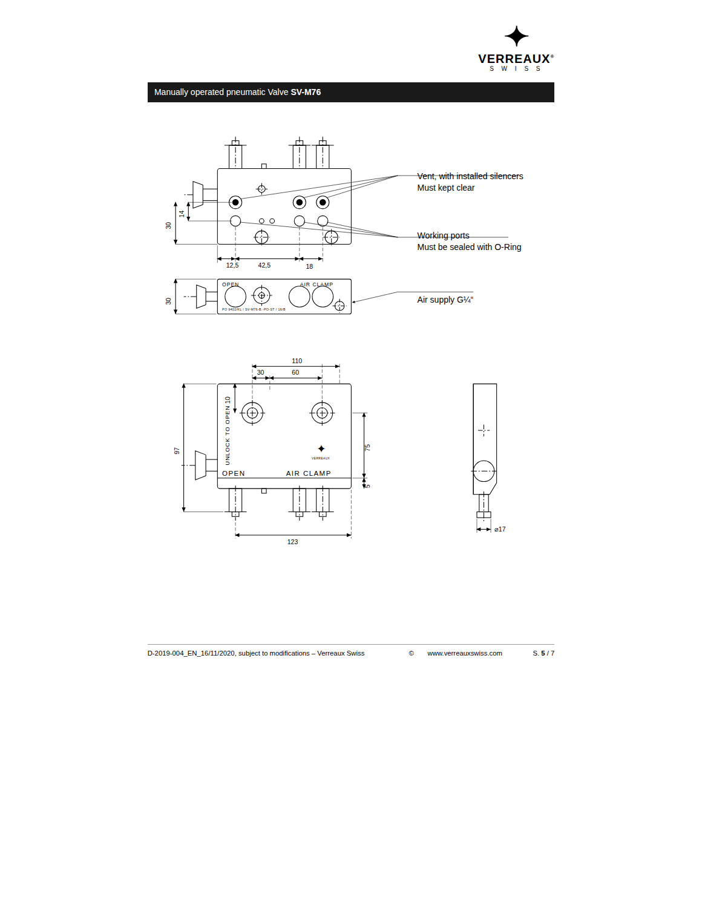✦ VERREAUX® S W I S S
Manually operated pneumatic Valve SV-M76
Vent, with installed silencers
Must kept clear
Working ports
Must be sealed with O-Ring
Air supply G¼“
14 30 12,5 42,5 18 30 110 30 60 10 97 75 5 123 ⌀17 OPEN AIR CLAMP PO 9402/KL / SV-M76-B.-PO-ST / 16/B UNLOCK TO OPEN OPEN AIR CLAMP ✦ VERREAUX
D-2019-004_EN_16/11/2020, subject to modifications – Verreaux Swiss ©www.verreauxswiss.com S. 5 / 7